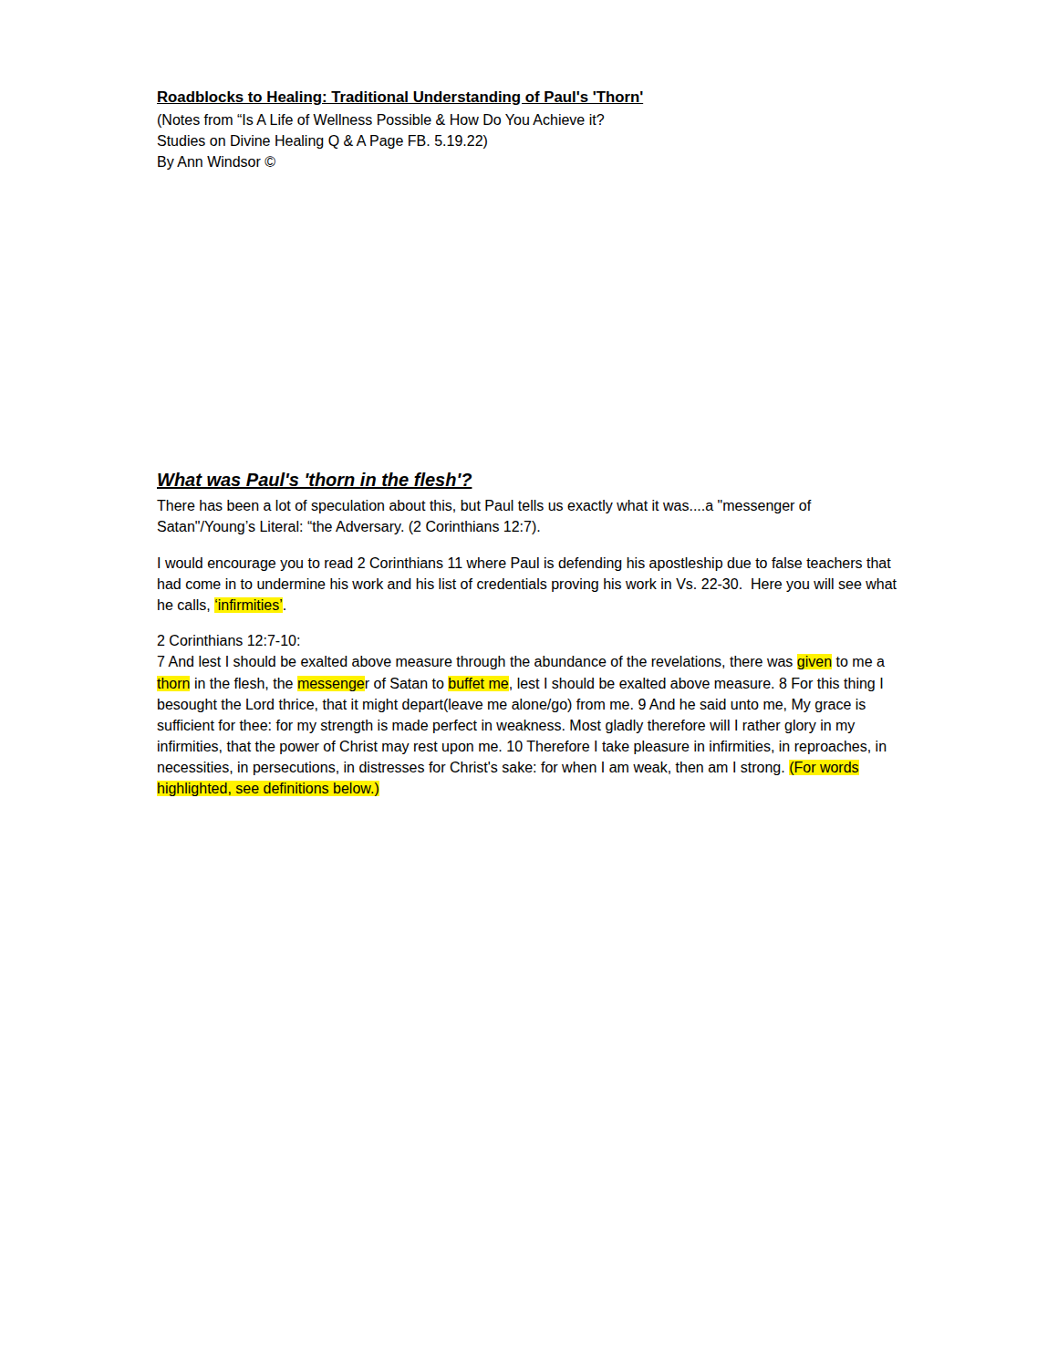Roadblocks to Healing: Traditional Understanding of Paul's 'Thorn'
(Notes from “Is A Life of Wellness Possible & How Do You Achieve it?
Studies on Divine Healing Q & A Page FB. 5.19.22)
By Ann Windsor ©
What was Paul's 'thorn in the flesh'?
There has been a lot of speculation about this, but Paul tells us exactly what it was....a "messenger of Satan"/Young’s Literal: “the Adversary. (2 Corinthians 12:7).
I would encourage you to read 2 Corinthians 11 where Paul is defending his apostleship due to false teachers that had come in to undermine his work and his list of credentials proving his work in Vs. 22-30. Here you will see what he calls, ‘infirmities’.
2 Corinthians 12:7-10:
7 And lest I should be exalted above measure through the abundance of the revelations, there was given to me a thorn in the flesh, the messenger of Satan to buffet me, lest I should be exalted above measure. 8 For this thing I besought the Lord thrice, that it might depart(leave me alone/go) from me. 9 And he said unto me, My grace is sufficient for thee: for my strength is made perfect in weakness. Most gladly therefore will I rather glory in my infirmities, that the power of Christ may rest upon me. 10 Therefore I take pleasure in infirmities, in reproaches, in necessities, in persecutions, in distresses for Christ's sake: for when I am weak, then am I strong. (For words highlighted, see definitions below.)